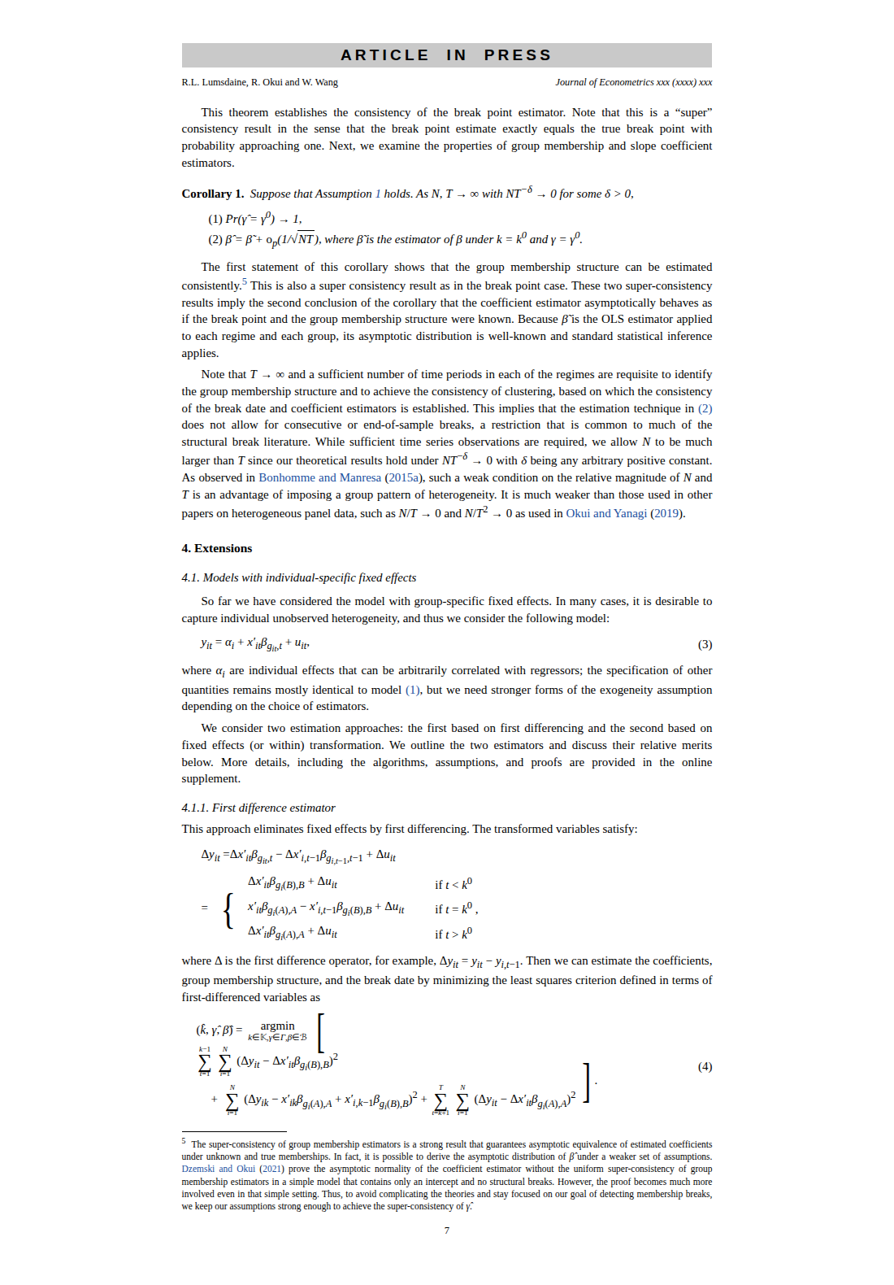ARTICLE IN PRESS
R.L. Lumsdaine, R. Okui and W. Wang
Journal of Econometrics xxx (xxxx) xxx
This theorem establishes the consistency of the break point estimator. Note that this is a “super” consistency result in the sense that the break point estimate exactly equals the true break point with probability approaching one. Next, we examine the properties of group membership and slope coefficient estimators.
Corollary 1. Suppose that Assumption 1 holds. As N, T → ∞ with NT−δ → 0 for some δ > 0,
(1) Pr(γ̂ = γ0) → 1,
(2) β̂ = β̃ + op(1/NT), where β̃ is the estimator of β under k = k0 and γ = γ0.
The first statement of this corollary shows that the group membership structure can be estimated consistently.5 This is also a super consistency result as in the break point case. These two super-consistency results imply the second conclusion of the corollary that the coefficient estimator asymptotically behaves as if the break point and the group membership structure were known. Because β̃ is the OLS estimator applied to each regime and each group, its asymptotic distribution is well-known and standard statistical inference applies.
Note that T → ∞ and a sufficient number of time periods in each of the regimes are requisite to identify the group membership structure and to achieve the consistency of clustering, based on which the consistency of the break date and coefficient estimators is established. This implies that the estimation technique in (2) does not allow for consecutive or end-of-sample breaks, a restriction that is common to much of the structural break literature. While sufficient time series observations are required, we allow N to be much larger than T since our theoretical results hold under NT−δ → 0 with δ being any arbitrary positive constant. As observed in Bonhomme and Manresa (2015a), such a weak condition on the relative magnitude of N and T is an advantage of imposing a group pattern of heterogeneity. It is much weaker than those used in other papers on heterogeneous panel data, such as N/T → 0 and N/T2 → 0 as used in Okui and Yanagi (2019).
4. Extensions
4.1. Models with individual-specific fixed effects
So far we have considered the model with group-specific fixed effects. In many cases, it is desirable to capture individual unobserved heterogeneity, and thus we consider the following model:
yit = αi + x′itβgit,t + uit,
(3)
where αi are individual effects that can be arbitrarily correlated with regressors; the specification of other quantities remains mostly identical to model (1), but we need stronger forms of the exogeneity assumption depending on the choice of estimators.
We consider two estimation approaches: the first based on first differencing and the second based on fixed effects (or within) transformation. We outline the two estimators and discuss their relative merits below. More details, including the algorithms, assumptions, and proofs are provided in the online supplement.
4.1.1. First difference estimator
This approach eliminates fixed effects by first differencing. The transformed variables satisfy:
Δyit =Δx′itβgit,t − Δx′i,t−1βgi,t−1,t−1 + Δuit
= {
| Δ x ′ it β g i ( B ), B + Δ u it | if t < k 0 |
| x ′ it β g i ( A ), A − x ′ i , t −1 β g i ( B ), B + Δ u it | if t = k 0 , |
| Δ x ′ it β g i ( A ), A + Δ u it | if t > k 0 |
where Δ is the first difference operator, for example, Δyit = yit − yi,t−1. Then we can estimate the coefficients, group membership structure, and the break date by minimizing the least squares criterion defined in terms of first-differenced variables as
(k̂, γ̂, β̂) = argmin k∈𝕂,γ∈Γ,β∈ℬ [ k−1 ∑ t=1 N ∑ i=1 (Δyit − Δx′itβgi(B),B)2 + N ∑ i=1 (Δyik − x′ikβgi(A),A + x′i,k−1βgi(B),B)2 + T ∑ t=k+1 N ∑ i=1 (Δyit − Δx′itβgi(A),A)2 ].
(4)
5 The super-consistency of group membership estimators is a strong result that guarantees asymptotic equivalence of estimated coefficients under unknown and true memberships. In fact, it is possible to derive the asymptotic distribution of β̂ under a weaker set of assumptions. Dzemski and Okui (2021) prove the asymptotic normality of the coefficient estimator without the uniform super-consistency of group membership estimators in a simple model that contains only an intercept and no structural breaks. However, the proof becomes much more involved even in that simple setting. Thus, to avoid complicating the theories and stay focused on our goal of detecting membership breaks, we keep our assumptions strong enough to achieve the super-consistency of γ̂.
7